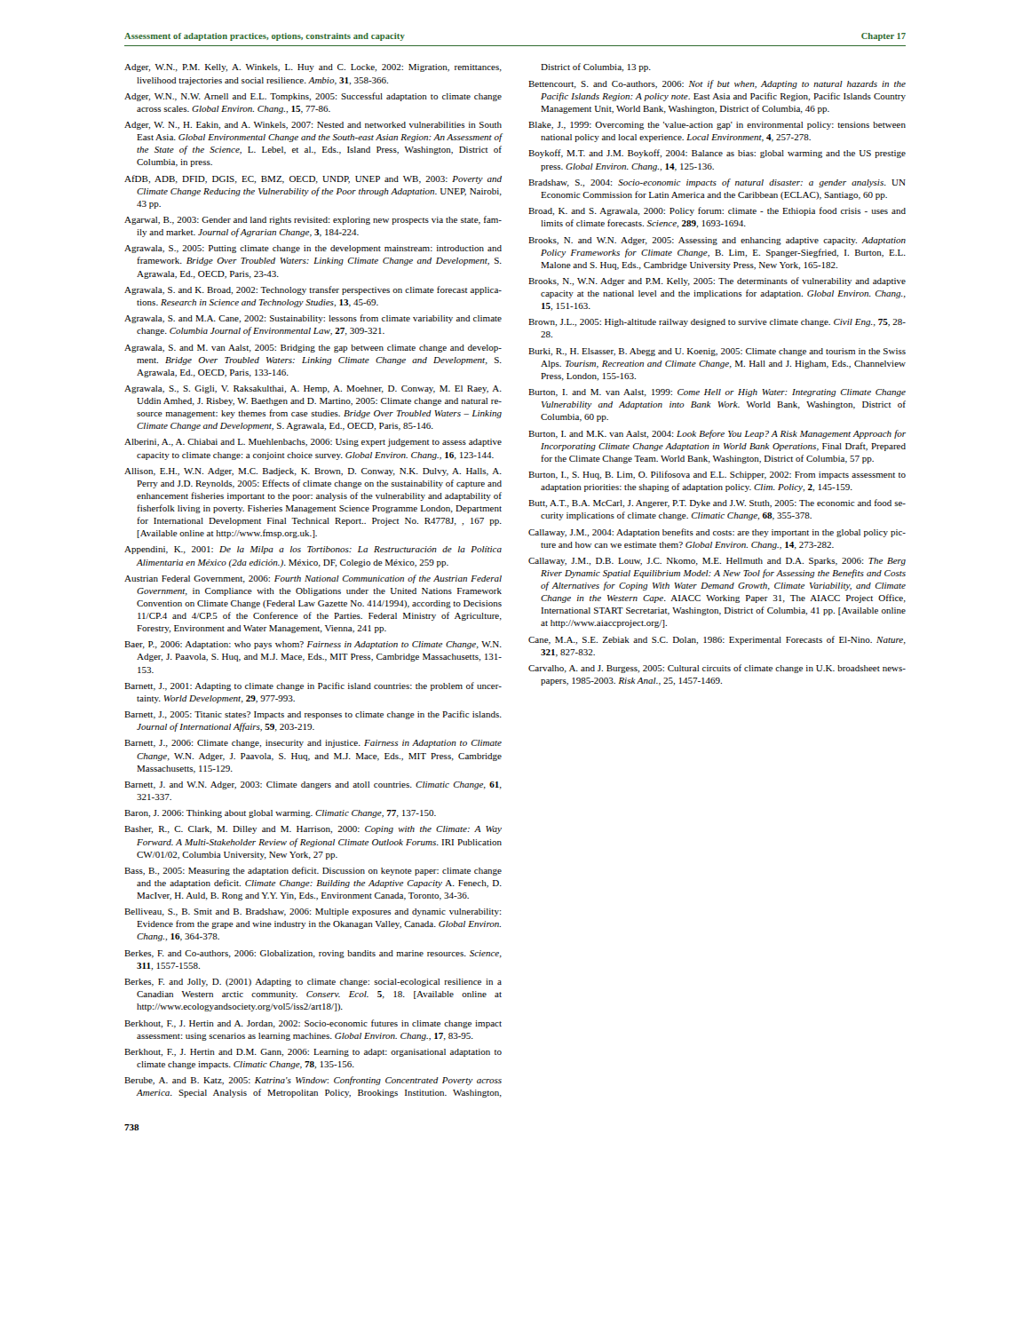Assessment of adaptation practices, options, constraints and capacity
Chapter 17
Adger, W.N., P.M. Kelly, A. Winkels, L. Huy and C. Locke, 2002: Migration, remittances, livelihood trajectories and social resilience. Ambio, 31, 358-366.
Adger, W.N., N.W. Arnell and E.L. Tompkins, 2005: Successful adaptation to climate change across scales. Global Environ. Chang., 15, 77-86.
Adger, W. N., H. Eakin, and A. Winkels, 2007: Nested and networked vulnerabilities in South East Asia. Global Environmental Change and the South-east Asian Region: An Assessment of the State of the Science, L. Lebel, et al., Eds., Island Press, Washington, District of Columbia, in press.
AfDB, ADB, DFID, DGIS, EC, BMZ, OECD, UNDP, UNEP and WB, 2003: Poverty and Climate Change Reducing the Vulnerability of the Poor through Adaptation. UNEP, Nairobi, 43 pp.
Agarwal, B., 2003: Gender and land rights revisited: exploring new prospects via the state, family and market. Journal of Agrarian Change, 3, 184-224.
Agrawala, S., 2005: Putting climate change in the development mainstream: introduction and framework. Bridge Over Troubled Waters: Linking Climate Change and Development, S. Agrawala, Ed., OECD, Paris, 23-43.
Agrawala, S. and K. Broad, 2002: Technology transfer perspectives on climate forecast applications. Research in Science and Technology Studies, 13, 45-69.
Agrawala, S. and M.A. Cane, 2002: Sustainability: lessons from climate variability and climate change. Columbia Journal of Environmental Law, 27, 309-321.
Agrawala, S. and M. van Aalst, 2005: Bridging the gap between climate change and development. Bridge Over Troubled Waters: Linking Climate Change and Development, S. Agrawala, Ed., OECD, Paris, 133-146.
Agrawala, S., S. Gigli, V. Raksakulthai, A. Hemp, A. Moehner, D. Conway, M. El Raey, A. Uddin Amhed, J. Risbey, W. Baethgen and D. Martino, 2005: Climate change and natural resource management: key themes from case studies. Bridge Over Troubled Waters – Linking Climate Change and Development, S. Agrawala, Ed., OECD, Paris, 85-146.
Alberini, A., A. Chiabai and L. Muehlenbachs, 2006: Using expert judgement to assess adaptive capacity to climate change: a conjoint choice survey. Global Environ. Chang., 16, 123-144.
Allison, E.H., W.N. Adger, M.C. Badjeck, K. Brown, D. Conway, N.K. Dulvy, A. Halls, A. Perry and J.D. Reynolds, 2005: Effects of climate change on the sustainability of capture and enhancement fisheries important to the poor: analysis of the vulnerability and adaptability of fisherfolk living in poverty. Fisheries Management Science Programme London, Department for International Development Final Technical Report.. Project No. R4778J, , 167 pp. [Available online at http://www.fmsp.org.uk.].
Appendini, K., 2001: De la Milpa a los Tortibonos: La Restructuración de la Política Alimentaria en México (2da edición.). México, DF, Colegio de México, 259 pp.
Austrian Federal Government, 2006: Fourth National Communication of the Austrian Federal Government, in Compliance with the Obligations under the United Nations Framework Convention on Climate Change (Federal Law Gazette No. 414/1994), according to Decisions 11/CP.4 and 4/CP.5 of the Conference of the Parties. Federal Ministry of Agriculture, Forestry, Environment and Water Management, Vienna, 241 pp.
Baer, P., 2006: Adaptation: who pays whom? Fairness in Adaptation to Climate Change, W.N. Adger, J. Paavola, S. Huq, and M.J. Mace, Eds., MIT Press, Cambridge Massachusetts, 131-153.
Barnett, J., 2001: Adapting to climate change in Pacific island countries: the problem of uncertainty. World Development, 29, 977-993.
Barnett, J., 2005: Titanic states? Impacts and responses to climate change in the Pacific islands. Journal of International Affairs, 59, 203-219.
Barnett, J., 2006: Climate change, insecurity and injustice. Fairness in Adaptation to Climate Change, W.N. Adger, J. Paavola, S. Huq, and M.J. Mace, Eds., MIT Press, Cambridge Massachusetts, 115-129.
Barnett, J. and W.N. Adger, 2003: Climate dangers and atoll countries. Climatic Change, 61, 321-337.
Baron, J. 2006: Thinking about global warming. Climatic Change, 77, 137-150.
Basher, R., C. Clark, M. Dilley and M. Harrison, 2000: Coping with the Climate: A Way Forward. A Multi-Stakeholder Review of Regional Climate Outlook Forums. IRI Publication CW/01/02, Columbia University, New York, 27 pp.
Bass, B., 2005: Measuring the adaptation deficit. Discussion on keynote paper: climate change and the adaptation deficit. Climate Change: Building the Adaptive Capacity A. Fenech, D. MacIver, H. Auld, B. Rong and Y.Y. Yin, Eds., Environment Canada, Toronto, 34-36.
Belliveau, S., B. Smit and B. Bradshaw, 2006: Multiple exposures and dynamic vulnerability: Evidence from the grape and wine industry in the Okanagan Valley, Canada. Global Environ. Chang., 16, 364-378.
Berkes, F. and Co-authors, 2006: Globalization, roving bandits and marine resources. Science, 311, 1557-1558.
Berkes, F. and Jolly, D. (2001) Adapting to climate change: social-ecological resilience in a Canadian Western arctic community. Conserv. Ecol. 5, 18. [Available online at http://www.ecologyandsociety.org/vol5/iss2/art18/]).
Berkhout, F., J. Hertin and A. Jordan, 2002: Socio-economic futures in climate change impact assessment: using scenarios as learning machines. Global Environ. Chang., 17, 83-95.
Berkhout, F., J. Hertin and D.M. Gann, 2006: Learning to adapt: organisational adaptation to climate change impacts. Climatic Change, 78, 135-156.
Berube, A. and B. Katz, 2005: Katrina's Window: Confronting Concentrated Poverty across America. Special Analysis of Metropolitan Policy, Brookings Institution. Washington, District of Columbia, 13 pp.
Bettencourt, S. and Co-authors, 2006: Not if but when, Adapting to natural hazards in the Pacific Islands Region: A policy note. East Asia and Pacific Region, Pacific Islands Country Management Unit, World Bank, Washington, District of Columbia, 46 pp.
Blake, J., 1999: Overcoming the 'value-action gap' in environmental policy: tensions between national policy and local experience. Local Environment, 4, 257-278.
Boykoff, M.T. and J.M. Boykoff, 2004: Balance as bias: global warming and the US prestige press. Global Environ. Chang., 14, 125-136.
Bradshaw, S., 2004: Socio-economic impacts of natural disaster: a gender analysis. UN Economic Commission for Latin America and the Caribbean (ECLAC), Santiago, 60 pp.
Broad, K. and S. Agrawala, 2000: Policy forum: climate - the Ethiopia food crisis - uses and limits of climate forecasts. Science, 289, 1693-1694.
Brooks, N. and W.N. Adger, 2005: Assessing and enhancing adaptive capacity. Adaptation Policy Frameworks for Climate Change, B. Lim, E. Spanger-Siegfried, I. Burton, E.L. Malone and S. Huq, Eds., Cambridge University Press, New York, 165-182.
Brooks, N., W.N. Adger and P.M. Kelly, 2005: The determinants of vulnerability and adaptive capacity at the national level and the implications for adaptation. Global Environ. Chang., 15, 151-163.
Brown, J.L., 2005: High-altitude railway designed to survive climate change. Civil Eng., 75, 28-28.
Burki, R., H. Elsasser, B. Abegg and U. Koenig, 2005: Climate change and tourism in the Swiss Alps. Tourism, Recreation and Climate Change, M. Hall and J. Higham, Eds., Channelview Press, London, 155-163.
Burton, I. and M. van Aalst, 1999: Come Hell or High Water: Integrating Climate Change Vulnerability and Adaptation into Bank Work. World Bank, Washington, District of Columbia, 60 pp.
Burton, I. and M.K. van Aalst, 2004: Look Before You Leap? A Risk Management Approach for Incorporating Climate Change Adaptation in World Bank Operations, Final Draft, Prepared for the Climate Change Team. World Bank, Washington, District of Columbia, 57 pp.
Burton, I., S. Huq, B. Lim, O. Pilifosova and E.L. Schipper, 2002: From impacts assessment to adaptation priorities: the shaping of adaptation policy. Clim. Policy, 2, 145-159.
Butt, A.T., B.A. McCarl, J. Angerer, P.T. Dyke and J.W. Stuth, 2005: The economic and food security implications of climate change. Climatic Change, 68, 355-378.
Callaway, J.M., 2004: Adaptation benefits and costs: are they important in the global policy picture and how can we estimate them? Global Environ. Chang., 14, 273-282.
Callaway, J.M., D.B. Louw, J.C. Nkomo, M.E. Hellmuth and D.A. Sparks, 2006: The Berg River Dynamic Spatial Equilibrium Model: A New Tool for Assessing the Benefits and Costs of Alternatives for Coping With Water Demand Growth, Climate Variability, and Climate Change in the Western Cape. AIACC Working Paper 31, The AIACC Project Office, International START Secretariat, Washington, District of Columbia, 41 pp. [Available online at http://www.aiaccproject.org/].
Cane, M.A., S.E. Zebiak and S.C. Dolan, 1986: Experimental Forecasts of El-Nino. Nature, 321, 827-832.
Carvalho, A. and J. Burgess, 2005: Cultural circuits of climate change in U.K. broadsheet newspapers, 1985-2003. Risk Anal., 25, 1457-1469.
738